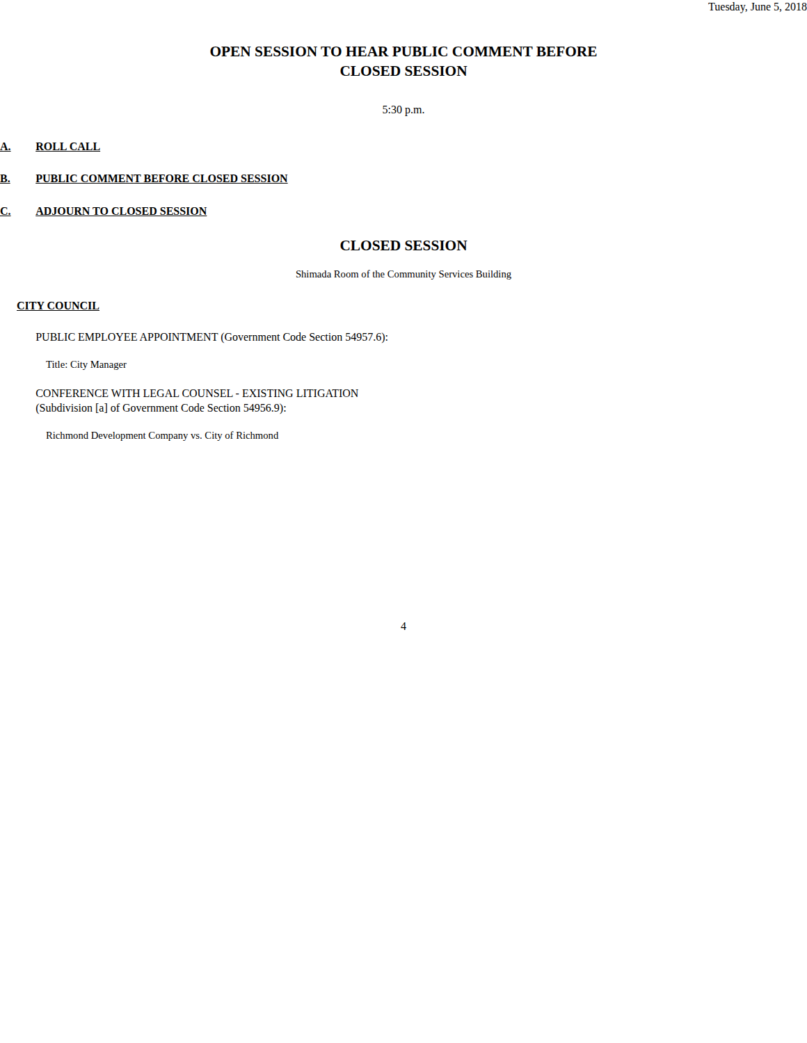Tuesday, June 5, 2018
OPEN SESSION TO HEAR PUBLIC COMMENT BEFORE
CLOSED SESSION
5:30 p.m.
A. ROLL CALL
B. PUBLIC COMMENT BEFORE CLOSED SESSION
C. ADJOURN TO CLOSED SESSION
CLOSED SESSION
Shimada Room of the Community Services Building
CITY COUNCIL
PUBLIC EMPLOYEE APPOINTMENT (Government Code Section 54957.6):
Title: City Manager
CONFERENCE WITH LEGAL COUNSEL - EXISTING LITIGATION
(Subdivision [a] of Government Code Section 54956.9):
Richmond Development Company vs. City of Richmond
4